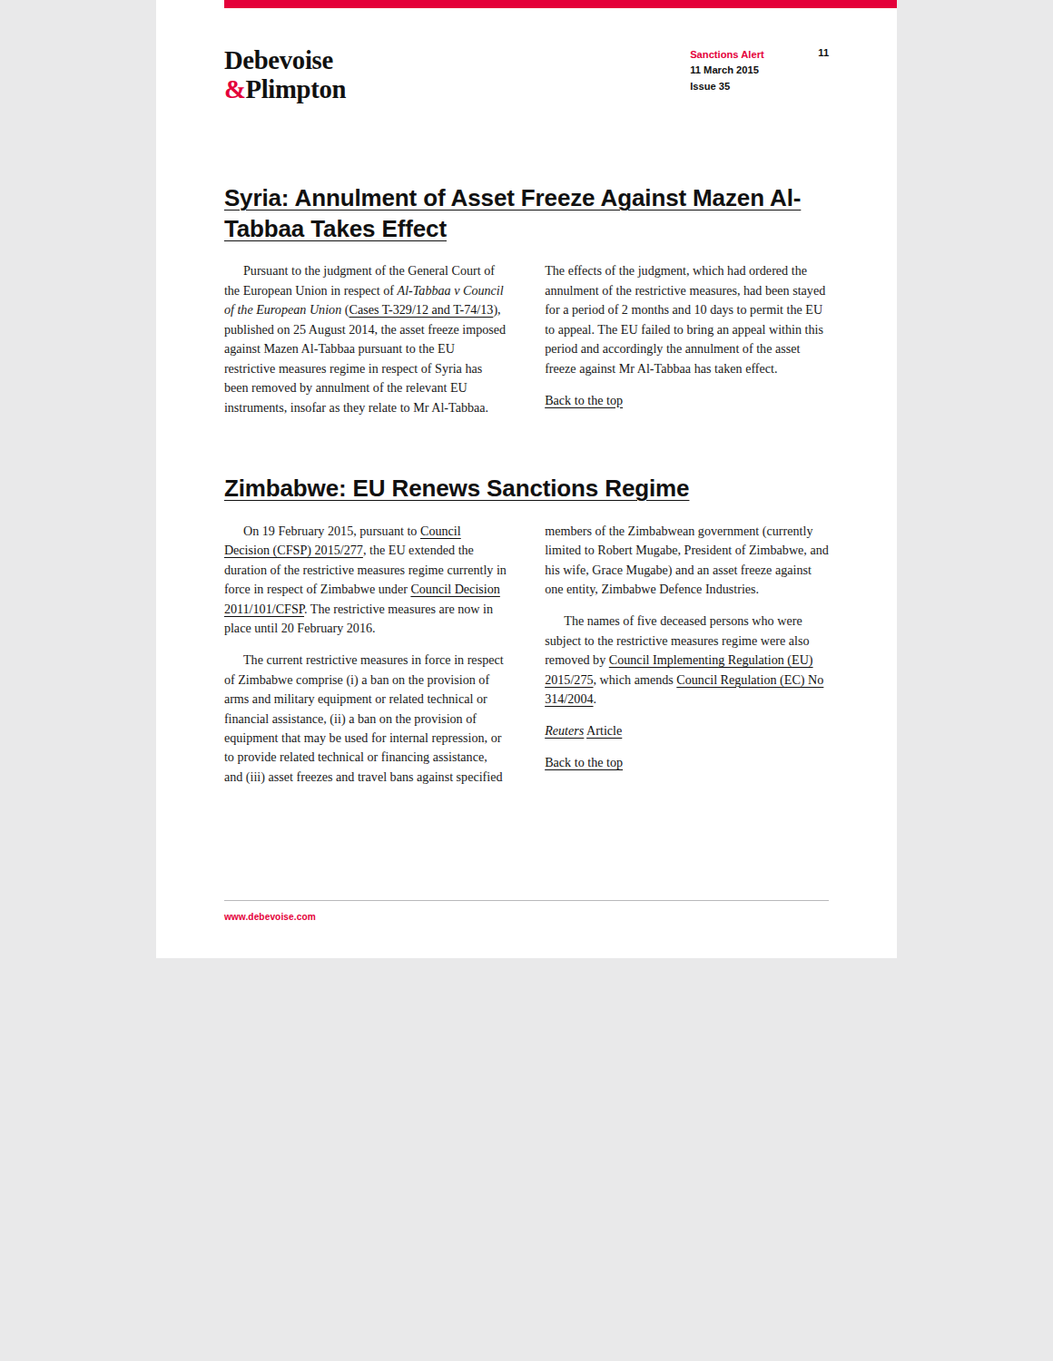Debevoise
&Plimpton
Sanctions Alert
11 March 2015
Issue 35
11
Syria: Annulment of Asset Freeze Against Mazen Al-Tabbaa Takes Effect
Pursuant to the judgment of the General Court of the European Union in respect of Al-Tabbaa v Council of the European Union (Cases T-329/12 and T-74/13), published on 25 August 2014, the asset freeze imposed against Mazen Al-Tabbaa pursuant to the EU restrictive measures regime in respect of Syria has been removed by annulment of the relevant EU instruments, insofar as they relate to Mr Al-Tabbaa. The effects of the judgment, which had ordered the annulment of the restrictive measures, had been stayed for a period of 2 months and 10 days to permit the EU to appeal. The EU failed to bring an appeal within this period and accordingly the annulment of the asset freeze against Mr Al-Tabbaa has taken effect.
Back to the top
Zimbabwe: EU Renews Sanctions Regime
On 19 February 2015, pursuant to Council Decision (CFSP) 2015/277, the EU extended the duration of the restrictive measures regime currently in force in respect of Zimbabwe under Council Decision 2011/101/CFSP. The restrictive measures are now in place until 20 February 2016.
The current restrictive measures in force in respect of Zimbabwe comprise (i) a ban on the provision of arms and military equipment or related technical or financial assistance, (ii) a ban on the provision of equipment that may be used for internal repression, or to provide related technical or financing assistance, and (iii) asset freezes and travel bans against specified members of the Zimbabwean government (currently limited to Robert Mugabe, President of Zimbabwe, and his wife, Grace Mugabe) and an asset freeze against one entity, Zimbabwe Defence Industries.
The names of five deceased persons who were subject to the restrictive measures regime were also removed by Council Implementing Regulation (EU) 2015/275, which amends Council Regulation (EC) No 314/2004.
Reuters Article
Back to the top
www.debevoise.com